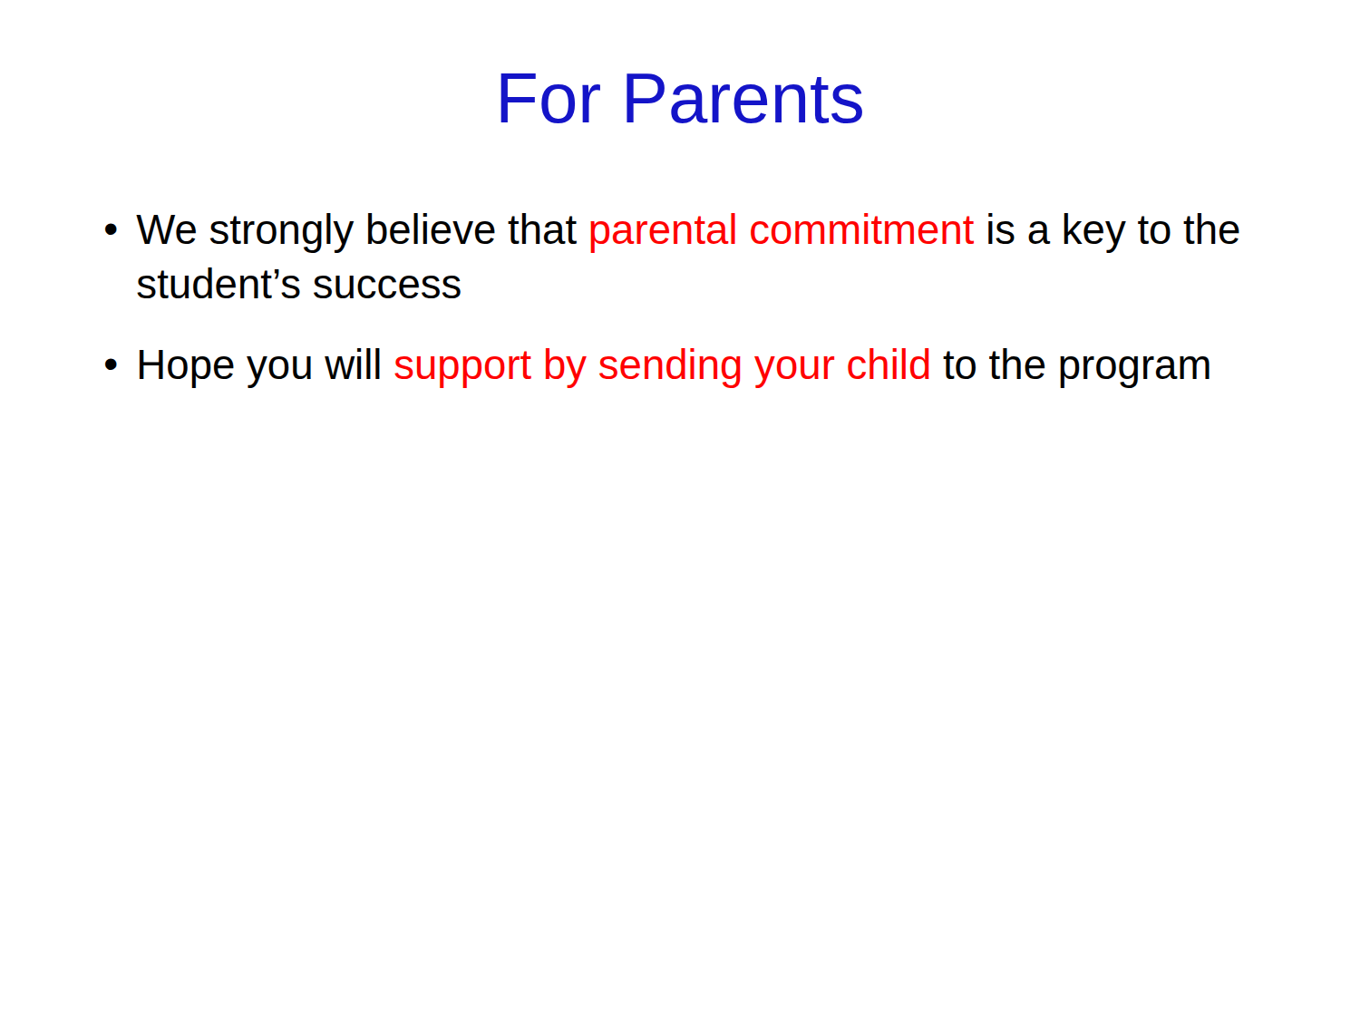For Parents
We strongly believe that parental commitment is a key to the student’s success
Hope you will support by sending your child to the program